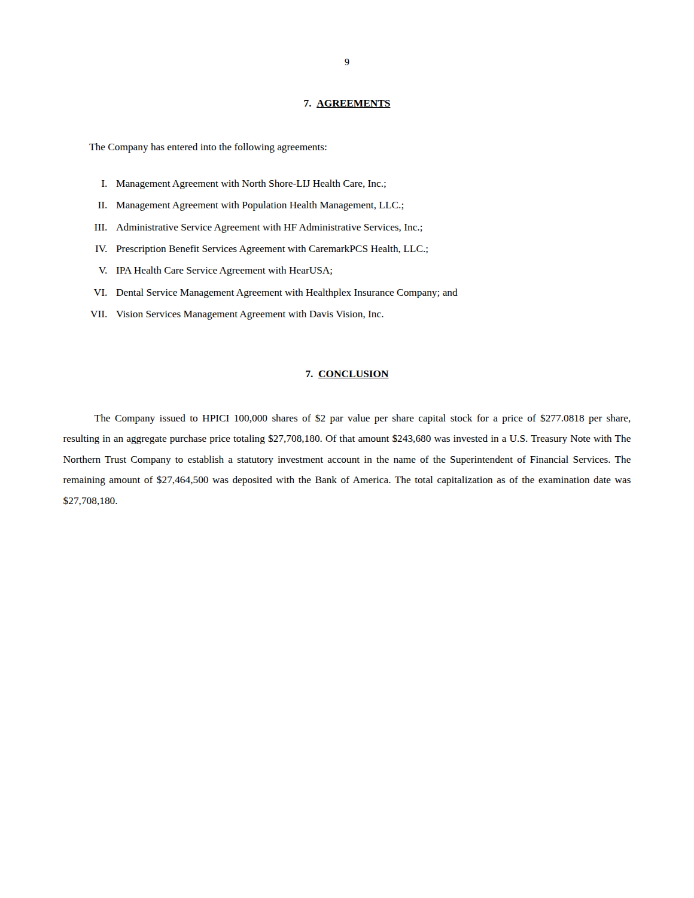9
7. AGREEMENTS
The Company has entered into the following agreements:
Management Agreement with North Shore-LIJ Health Care, Inc.;
Management Agreement with Population Health Management, LLC.;
Administrative Service Agreement with HF Administrative Services, Inc.;
Prescription Benefit Services Agreement with CaremarkPCS Health, LLC.;
IPA Health Care Service Agreement with HearUSA;
Dental Service Management Agreement with Healthplex Insurance Company; and
Vision Services Management Agreement with Davis Vision, Inc.
7. CONCLUSION
The Company issued to HPICI 100,000 shares of $2 par value per share capital stock for a price of $277.0818 per share, resulting in an aggregate purchase price totaling $27,708,180. Of that amount $243,680 was invested in a U.S. Treasury Note with The Northern Trust Company to establish a statutory investment account in the name of the Superintendent of Financial Services. The remaining amount of $27,464,500 was deposited with the Bank of America. The total capitalization as of the examination date was $27,708,180.